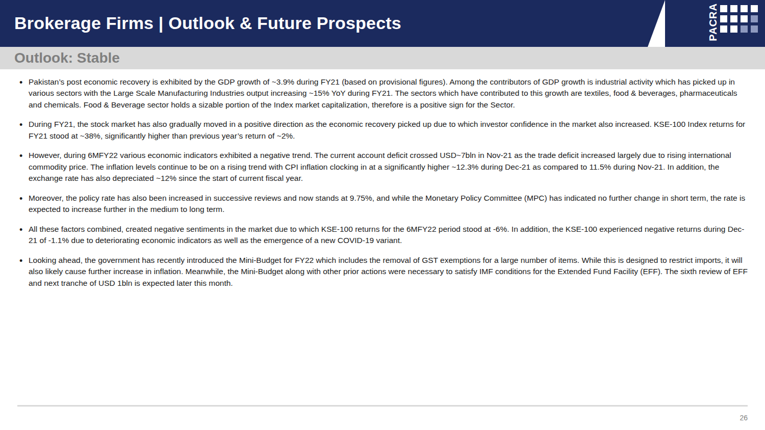Brokerage Firms | Outlook & Future Prospects
PACRA
Outlook: Stable
Pakistan’s post economic recovery is exhibited by the GDP growth of ~3.9% during FY21 (based on provisional figures). Among the contributors of GDP growth is industrial activity which has picked up in various sectors with the Large Scale Manufacturing Industries output increasing ~15% YoY during FY21. The sectors which have contributed to this growth are textiles, food & beverages, pharmaceuticals and chemicals. Food & Beverage sector holds a sizable portion of the Index market capitalization, therefore is a positive sign for the Sector.
During FY21, the stock market has also gradually moved in a positive direction as the economic recovery picked up due to which investor confidence in the market also increased. KSE-100 Index returns for FY21 stood at ~38%, significantly higher than previous year’s return of ~2%.
However, during 6MFY22 various economic indicators exhibited a negative trend. The current account deficit crossed USD~7bln in Nov-21 as the trade deficit increased largely due to rising international commodity price. The inflation levels continue to be on a rising trend with CPI inflation clocking in at a significantly higher ~12.3% during Dec-21 as compared to 11.5% during Nov-21. In addition, the exchange rate has also depreciated ~12% since the start of current fiscal year.
Moreover, the policy rate has also been increased in successive reviews and now stands at 9.75%, and while the Monetary Policy Committee (MPC) has indicated no further change in short term, the rate is expected to increase further in the medium to long term.
All these factors combined, created negative sentiments in the market due to which KSE-100 returns for the 6MFY22 period stood at -6%. In addition, the KSE-100 experienced negative returns during Dec-21 of -1.1% due to deteriorating economic indicators as well as the emergence of a new COVID-19 variant.
Looking ahead, the government has recently introduced the Mini-Budget for FY22 which includes the removal of GST exemptions for a large number of items. While this is designed to restrict imports, it will also likely cause further increase in inflation. Meanwhile, the Mini-Budget along with other prior actions were necessary to satisfy IMF conditions for the Extended Fund Facility (EFF). The sixth review of EFF and next tranche of USD 1bln is expected later this month.
26